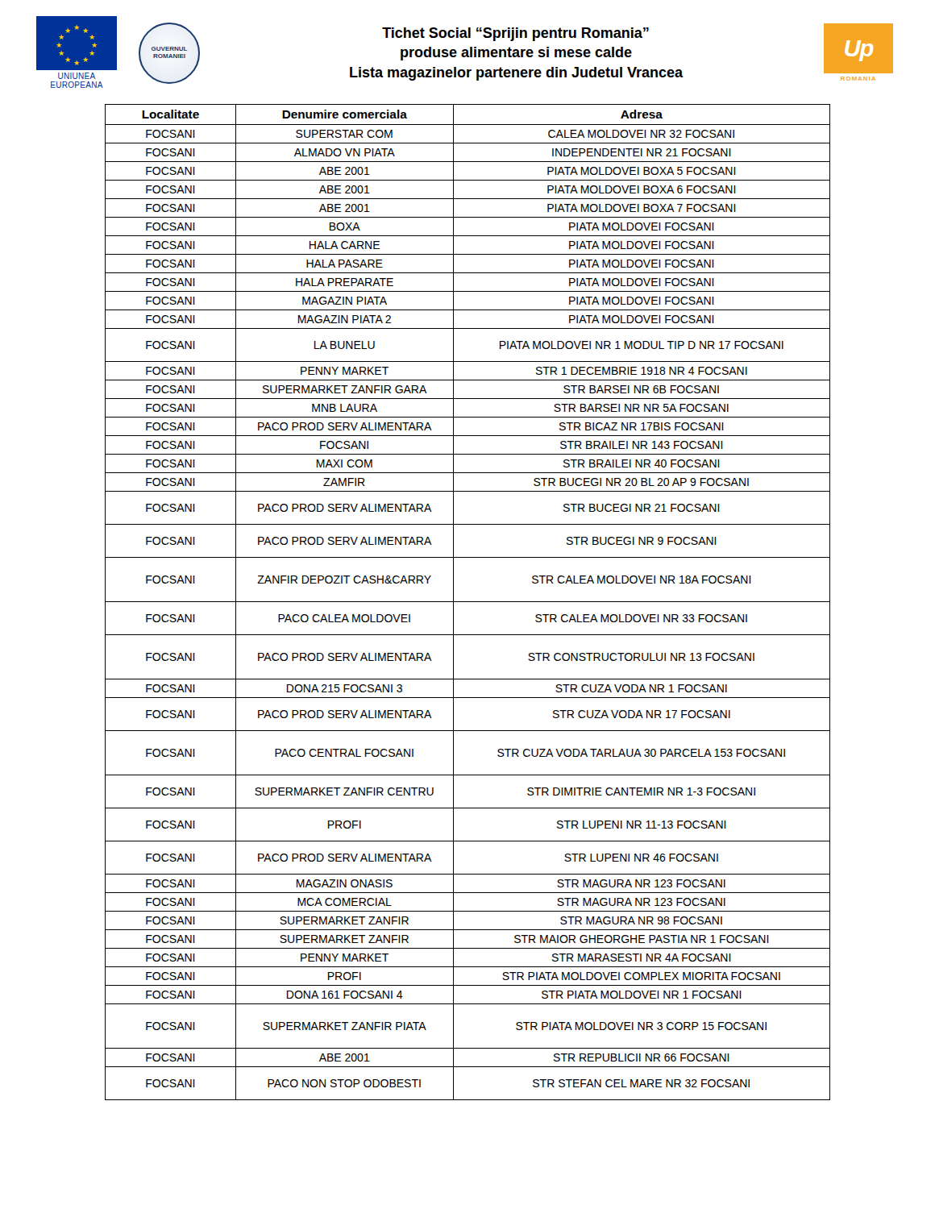★ ★ ★ ★ ★ ★ ★ ★ ★ ★ ★ ★
UNIUNEA EUROPEANA
GUVERNUL
ROMANIEI
Tichet Social “Sprijin pentru Romania”
produse alimentare si mese calde
Lista magazinelor partenere din Judetul Vrancea
Up
ROMANIA
| Localitate | Denumire comerciala | Adresa |
| --- | --- | --- |
| FOCSANI | SUPERSTAR COM | CALEA MOLDOVEI NR 32 FOCSANI |
| FOCSANI | ALMADO VN PIATA | INDEPENDENTEI NR 21 FOCSANI |
| FOCSANI | ABE 2001 | PIATA MOLDOVEI BOXA 5 FOCSANI |
| FOCSANI | ABE 2001 | PIATA MOLDOVEI BOXA 6 FOCSANI |
| FOCSANI | ABE 2001 | PIATA MOLDOVEI BOXA 7 FOCSANI |
| FOCSANI | BOXA | PIATA MOLDOVEI FOCSANI |
| FOCSANI | HALA CARNE | PIATA MOLDOVEI FOCSANI |
| FOCSANI | HALA PASARE | PIATA MOLDOVEI FOCSANI |
| FOCSANI | HALA PREPARATE | PIATA MOLDOVEI FOCSANI |
| FOCSANI | MAGAZIN PIATA | PIATA MOLDOVEI FOCSANI |
| FOCSANI | MAGAZIN PIATA 2 | PIATA MOLDOVEI FOCSANI |
| FOCSANI | LA BUNELU | PIATA MOLDOVEI NR 1 MODUL TIP D NR 17 FOCSANI |
| FOCSANI | PENNY MARKET | STR 1 DECEMBRIE 1918 NR 4 FOCSANI |
| FOCSANI | SUPERMARKET ZANFIR GARA | STR BARSEI NR 6B FOCSANI |
| FOCSANI | MNB LAURA | STR BARSEI NR NR 5A FOCSANI |
| FOCSANI | PACO PROD SERV ALIMENTARA | STR BICAZ NR 17BIS FOCSANI |
| FOCSANI | FOCSANI | STR BRAILEI NR 143 FOCSANI |
| FOCSANI | MAXI COM | STR BRAILEI NR 40 FOCSANI |
| FOCSANI | ZAMFIR | STR BUCEGI NR 20 BL 20 AP 9 FOCSANI |
| FOCSANI | PACO PROD SERV ALIMENTARA | STR BUCEGI NR 21 FOCSANI |
| FOCSANI | PACO PROD SERV ALIMENTARA | STR BUCEGI NR 9 FOCSANI |
| FOCSANI | ZANFIR DEPOZIT CASH&CARRY | STR CALEA MOLDOVEI NR 18A FOCSANI |
| FOCSANI | PACO CALEA MOLDOVEI | STR CALEA MOLDOVEI NR 33 FOCSANI |
| FOCSANI | PACO PROD SERV ALIMENTARA | STR CONSTRUCTORULUI NR 13 FOCSANI |
| FOCSANI | DONA 215 FOCSANI 3 | STR CUZA VODA NR 1 FOCSANI |
| FOCSANI | PACO PROD SERV ALIMENTARA | STR CUZA VODA NR 17 FOCSANI |
| FOCSANI | PACO CENTRAL FOCSANI | STR CUZA VODA TARLAUA 30 PARCELA 153 FOCSANI |
| FOCSANI | SUPERMARKET ZANFIR CENTRU | STR DIMITRIE CANTEMIR NR 1-3 FOCSANI |
| FOCSANI | PROFI | STR LUPENI NR 11-13 FOCSANI |
| FOCSANI | PACO PROD SERV ALIMENTARA | STR LUPENI NR 46 FOCSANI |
| FOCSANI | MAGAZIN ONASIS | STR MAGURA NR 123 FOCSANI |
| FOCSANI | MCA COMERCIAL | STR MAGURA NR 123 FOCSANI |
| FOCSANI | SUPERMARKET ZANFIR | STR MAGURA NR 98 FOCSANI |
| FOCSANI | SUPERMARKET ZANFIR | STR MAIOR GHEORGHE PASTIA NR 1 FOCSANI |
| FOCSANI | PENNY MARKET | STR MARASESTI NR 4A FOCSANI |
| FOCSANI | PROFI | STR PIATA MOLDOVEI COMPLEX MIORITA FOCSANI |
| FOCSANI | DONA 161 FOCSANI 4 | STR PIATA MOLDOVEI NR 1 FOCSANI |
| FOCSANI | SUPERMARKET ZANFIR PIATA | STR PIATA MOLDOVEI NR 3 CORP 15 FOCSANI |
| FOCSANI | ABE 2001 | STR REPUBLICII NR 66 FOCSANI |
| FOCSANI | PACO NON STOP ODOBESTI | STR STEFAN CEL MARE NR 32 FOCSANI |